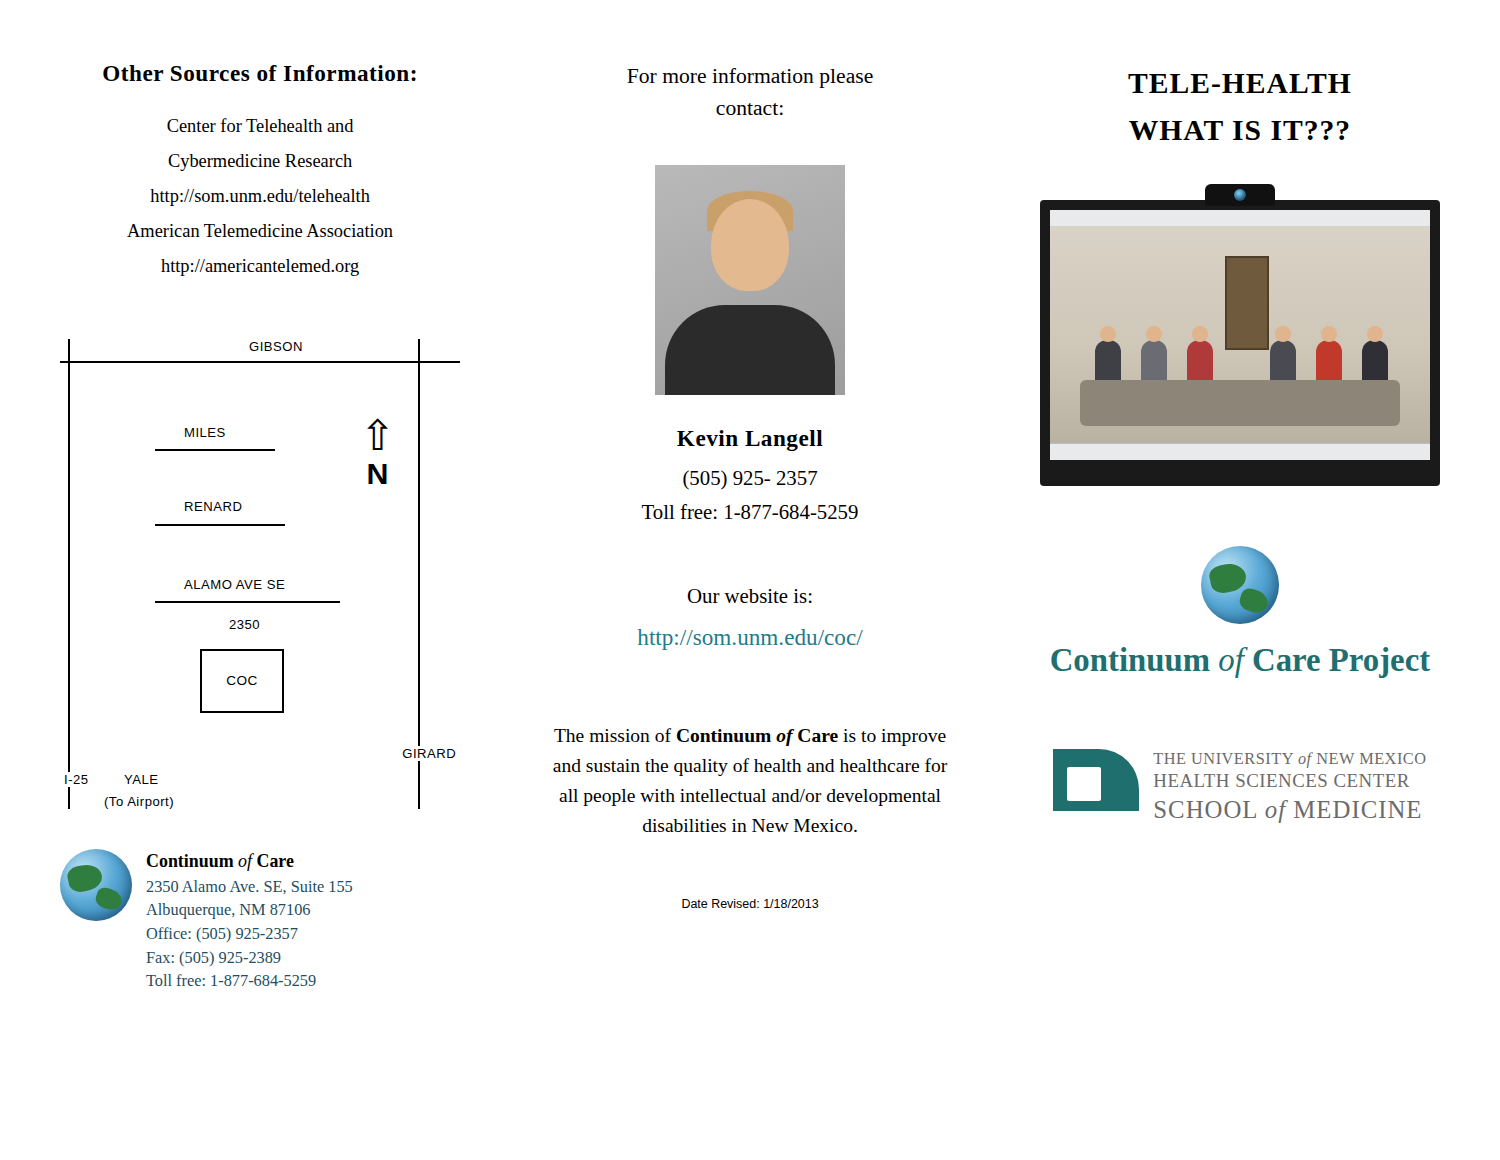Other Sources of Information:
Center for Telehealth and
Cybermedicine Research
http://som.unm.edu/telehealth
American Telemedicine Association
http://americantelemed.org
GIBSON MILES RENARD ALAMO AVE SE 2350 I-25 YALE GIRARD (To Airport)
COC
⇧ N
Continuum of Care
2350 Alamo Ave. SE, Suite 155
Albuquerque, NM 87106
Office: (505) 925-2357
Fax: (505) 925-2389
Toll free: 1-877-684-5259
For more information please
contact:
Kevin Langell
(505) 925- 2357
Toll free: 1-877-684-5259
Our website is:
http://som.unm.edu/coc/
The mission of Continuum of Care is to improve and sustain the quality of health and healthcare for all people with intellectual and/or developmental disabilities in New Mexico.
Date Revised: 1/18/2013
TELE-HEALTH
WHAT IS IT???
Continuum of Care Project
THE UNIVERSITY of NEW MEXICO
HEALTH SCIENCES CENTER
SCHOOL of MEDICINE